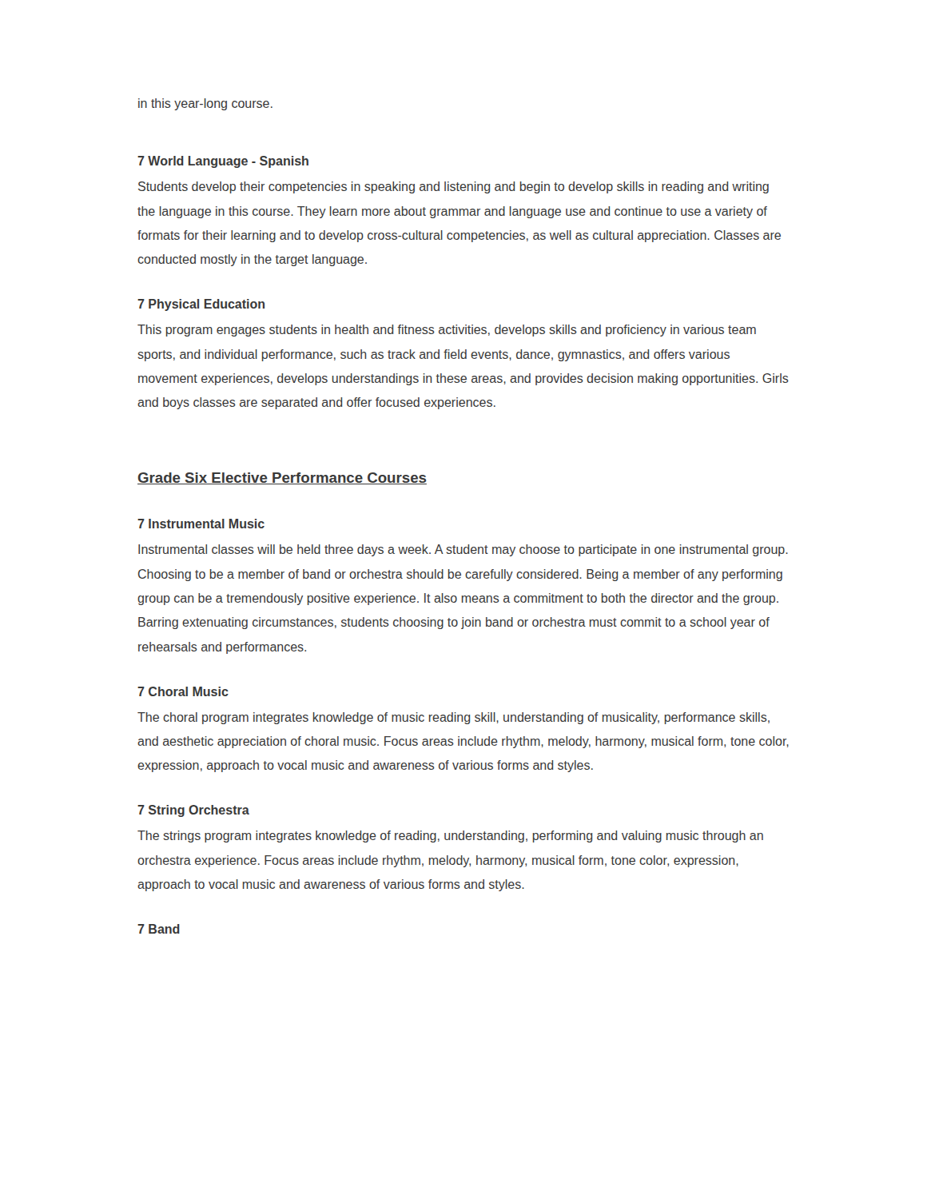in this year-long course.
7 World Language - Spanish
Students develop their competencies in speaking and listening and begin to develop skills in reading and writing the language in this course. They learn more about grammar and language use and continue to use a variety of formats for their learning and to develop cross-cultural competencies, as well as cultural appreciation. Classes are conducted mostly in the target language.
7 Physical Education
This program engages students in health and fitness activities, develops skills and proficiency in various team sports, and individual performance, such as track and field events, dance, gymnastics, and offers various movement experiences, develops understandings in these areas, and provides decision making opportunities. Girls and boys classes are separated and offer focused experiences.
Grade Six Elective Performance Courses
7 Instrumental Music
Instrumental classes will be held three days a week. A student may choose to participate in one instrumental group. Choosing to be a member of band or orchestra should be carefully considered. Being a member of any performing group can be a tremendously positive experience. It also means a commitment to both the director and the group. Barring extenuating circumstances, students choosing to join band or orchestra must commit to a school year of rehearsals and performances.
7 Choral Music
The choral program integrates knowledge of music reading skill, understanding of musicality, performance skills, and aesthetic appreciation of choral music. Focus areas include rhythm, melody, harmony, musical form, tone color, expression, approach to vocal music and awareness of various forms and styles.
7 String Orchestra
The strings program integrates knowledge of reading, understanding, performing and valuing music through an orchestra experience. Focus areas include rhythm, melody, harmony, musical form, tone color, expression, approach to vocal music and awareness of various forms and styles.
7 Band